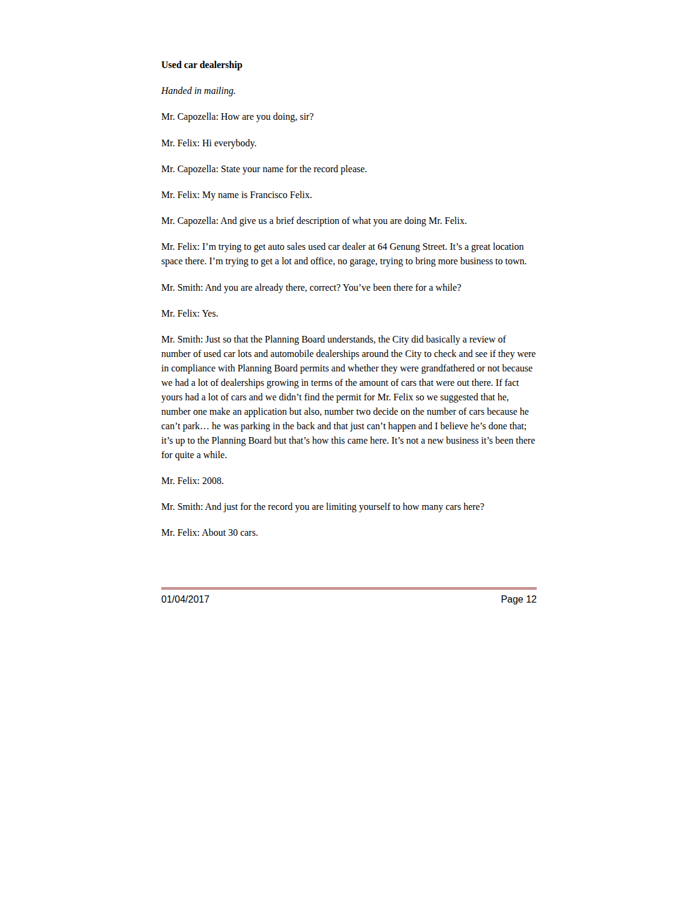Used car dealership
Handed in mailing.
Mr. Capozella: How are you doing, sir?
Mr. Felix: Hi everybody.
Mr. Capozella: State your name for the record please.
Mr. Felix: My name is Francisco Felix.
Mr. Capozella: And give us a brief description of what you are doing Mr. Felix.
Mr. Felix: I’m trying to get auto sales used car dealer at 64 Genung Street. It’s a great location space there. I’m trying to get a lot and office, no garage, trying to bring more business to town.
Mr. Smith: And you are already there, correct? You’ve been there for a while?
Mr. Felix: Yes.
Mr. Smith: Just so that the Planning Board understands, the City did basically a review of number of used car lots and automobile dealerships around the City to check and see if they were in compliance with Planning Board permits and whether they were grandfathered or not because we had a lot of dealerships growing in terms of the amount of cars that were out there. If fact yours had a lot of cars and we didn’t find the permit for Mr. Felix so we suggested that he, number one make an application but also, number two decide on the number of cars because he can’t park… he was parking in the back and that just can’t happen and I believe he’s done that; it’s up to the Planning Board but that’s how this came here. It’s not a new business it’s been there for quite a while.
Mr. Felix: 2008.
Mr. Smith: And just for the record you are limiting yourself to how many cars here?
Mr. Felix: About 30 cars.
01/04/2017 Page 12